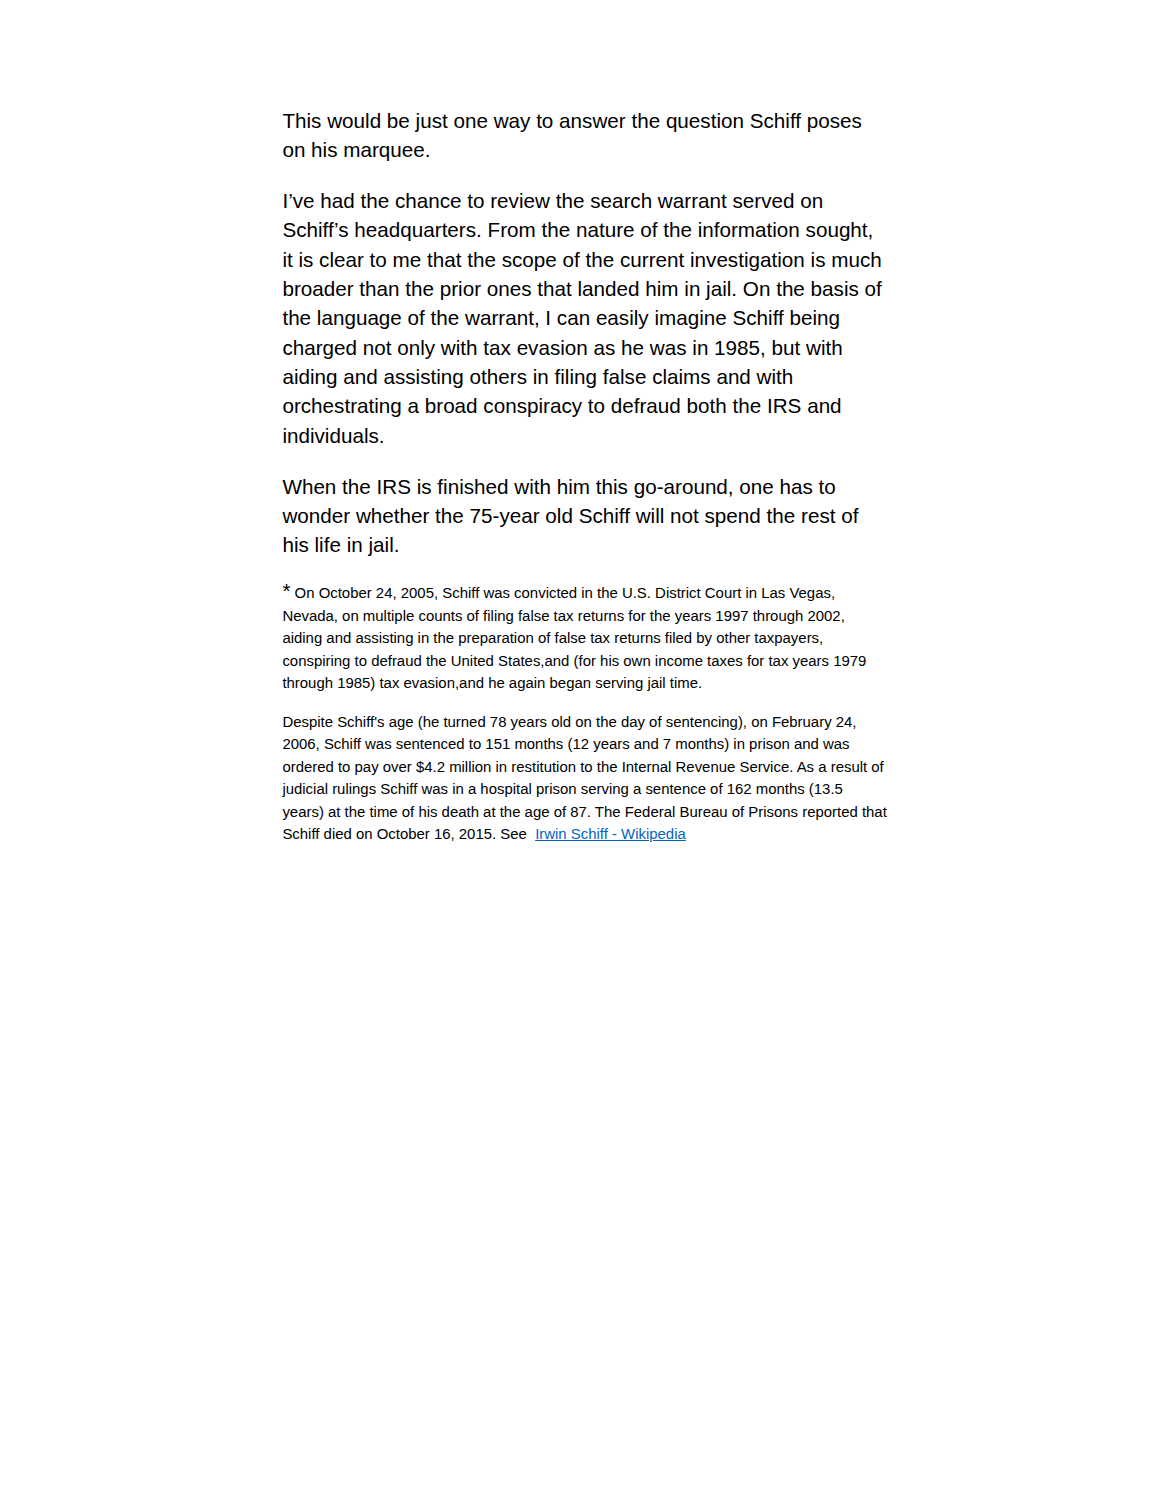This would be just one way to answer the question Schiff poses on his marquee.
I’ve had the chance to review the search warrant served on Schiff’s headquarters. From the nature of the information sought, it is clear to me that the scope of the current investigation is much broader than the prior ones that landed him in jail. On the basis of the language of the warrant, I can easily imagine Schiff being charged not only with tax evasion as he was in 1985, but with aiding and assisting others in filing false claims and with orchestrating a broad conspiracy to defraud both the IRS and individuals.
When the IRS is finished with him this go-around, one has to wonder whether the 75-year old Schiff will not spend the rest of his life in jail.
* On October 24, 2005, Schiff was convicted in the U.S. District Court in Las Vegas, Nevada, on multiple counts of filing false tax returns for the years 1997 through 2002, aiding and assisting in the preparation of false tax returns filed by other taxpayers, conspiring to defraud the United States,and (for his own income taxes for tax years 1979 through 1985) tax evasion,and he again began serving jail time.
Despite Schiff's age (he turned 78 years old on the day of sentencing), on February 24, 2006, Schiff was sentenced to 151 months (12 years and 7 months) in prison and was ordered to pay over $4.2 million in restitution to the Internal Revenue Service. As a result of judicial rulings Schiff was in a hospital prison serving a sentence of 162 months (13.5 years) at the time of his death at the age of 87. The Federal Bureau of Prisons reported that Schiff died on October 16, 2015. See Irwin Schiff - Wikipedia